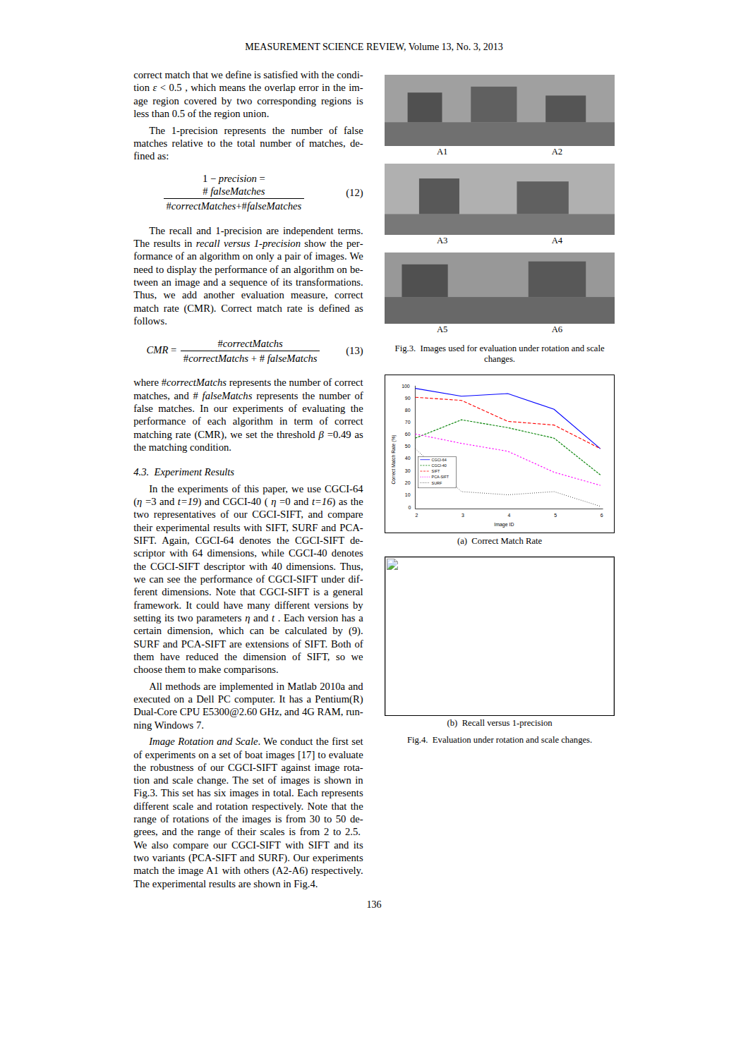MEASUREMENT SCIENCE REVIEW, Volume 13, No. 3, 2013
correct match that we define is satisfied with the condition ε < 0.5 , which means the overlap error in the image region covered by two corresponding regions is less than 0.5 of the region union.
The 1-precision represents the number of false matches relative to the total number of matches, defined as:
1 − precision = # falseMatches #correctMatches+#falseMatches
(12)
The recall and 1-precision are independent terms. The results in recall versus 1-precision show the performance of an algorithm on only a pair of images. We need to display the performance of an algorithm on between an image and a sequence of its transformations. Thus, we add another evaluation measure, correct match rate (CMR). Correct match rate is defined as follows.
CMR = #correctMatchs #correctMatchs + # falseMatchs
(13)
where #correctMatchs represents the number of correct matches, and # falseMatchs represents the number of false matches. In our experiments of evaluating the performance of each algorithm in term of correct matching rate (CMR), we set the threshold β =0.49 as the matching condition.
4.3. Experiment Results
In the experiments of this paper, we use CGCI-64 (η =3 and t=19) and CGCI-40 ( η =0 and t=16) as the two representatives of our CGCI-SIFT, and compare their experimental results with SIFT, SURF and PCA-SIFT. Again, CGCI-64 denotes the CGCI-SIFT descriptor with 64 dimensions, while CGCI-40 denotes the CGCI-SIFT descriptor with 40 dimensions. Thus, we can see the performance of CGCI-SIFT under different dimensions. Note that CGCI-SIFT is a general framework. It could have many different versions by setting its two parameters η and t . Each version has a certain dimension, which can be calculated by (9). SURF and PCA-SIFT are extensions of SIFT. Both of them have reduced the dimension of SIFT, so we choose them to make comparisons.
All methods are implemented in Matlab 2010a and executed on a Dell PC computer. It has a Pentium(R) Dual-Core CPU E5300@2.60 GHz, and 4G RAM, running Windows 7.
Image Rotation and Scale. We conduct the first set of experiments on a set of boat images [17] to evaluate the robustness of our CGCI-SIFT against image rotation and scale change. The set of images is shown in Fig.3. This set has six images in total. Each represents different scale and rotation respectively. Note that the range of rotations of the images is from 30 to 50 degrees, and the range of their scales is from 2 to 2.5. We also compare our CGCI-SIFT with SIFT and its two variants (PCA-SIFT and SURF). Our experiments match the image A1 with others (A2-A6) respectively. The experimental results are shown in Fig.4.
A1
A2
A3
A4
A5
A6
Fig.3. Images used for evaluation under rotation and scale changes.
(a) Correct Match Rate
(b) Recall versus 1-precision
Fig.4. Evaluation under rotation and scale changes.
136